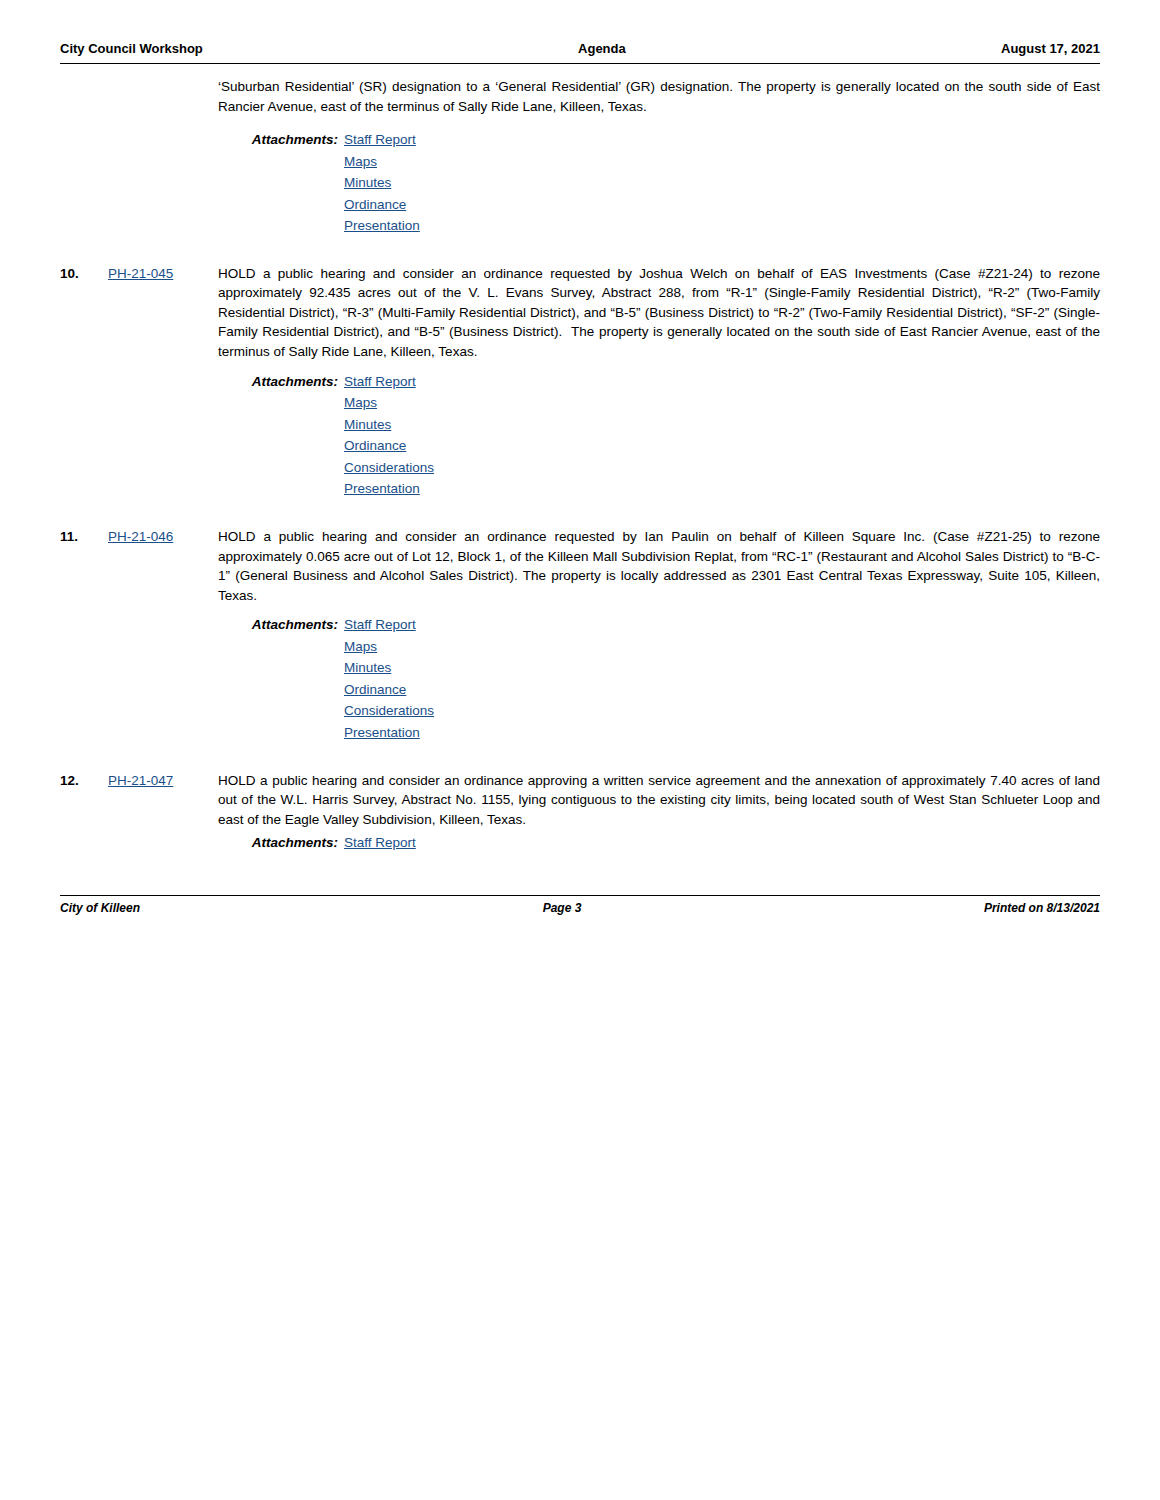City Council Workshop Agenda August 17, 2021
‘Suburban Residential’ (SR) designation to a ‘General Residential’ (GR) designation. The property is generally located on the south side of East Rancier Avenue, east of the terminus of Sally Ride Lane, Killeen, Texas.
Attachments:
Staff Report Maps Minutes Ordinance Presentation
10.
PH-21-045
HOLD a public hearing and consider an ordinance requested by Joshua Welch on behalf of EAS Investments (Case #Z21-24) to rezone approximately 92.435 acres out of the V. L. Evans Survey, Abstract 288, from “R-1” (Single-Family Residential District), “R-2” (Two-Family Residential District), “R-3” (Multi-Family Residential District), and “B-5” (Business District) to “R-2” (Two-Family Residential District), “SF-2” (Single-Family Residential District), and “B-5” (Business District). The property is generally located on the south side of East Rancier Avenue, east of the terminus of Sally Ride Lane, Killeen, Texas.
Attachments:
Staff Report Maps Minutes Ordinance Considerations Presentation
11.
PH-21-046
HOLD a public hearing and consider an ordinance requested by Ian Paulin on behalf of Killeen Square Inc. (Case #Z21-25) to rezone approximately 0.065 acre out of Lot 12, Block 1, of the Killeen Mall Subdivision Replat, from “RC-1” (Restaurant and Alcohol Sales District) to “B-C-1” (General Business and Alcohol Sales District). The property is locally addressed as 2301 East Central Texas Expressway, Suite 105, Killeen, Texas.
Attachments:
Staff Report Maps Minutes Ordinance Considerations Presentation
12.
PH-21-047
HOLD a public hearing and consider an ordinance approving a written service agreement and the annexation of approximately 7.40 acres of land out of the W.L. Harris Survey, Abstract No. 1155, lying contiguous to the existing city limits, being located south of West Stan Schlueter Loop and east of the Eagle Valley Subdivision, Killeen, Texas.
Attachments:
Staff Report
City of Killeen Page 3 Printed on 8/13/2021